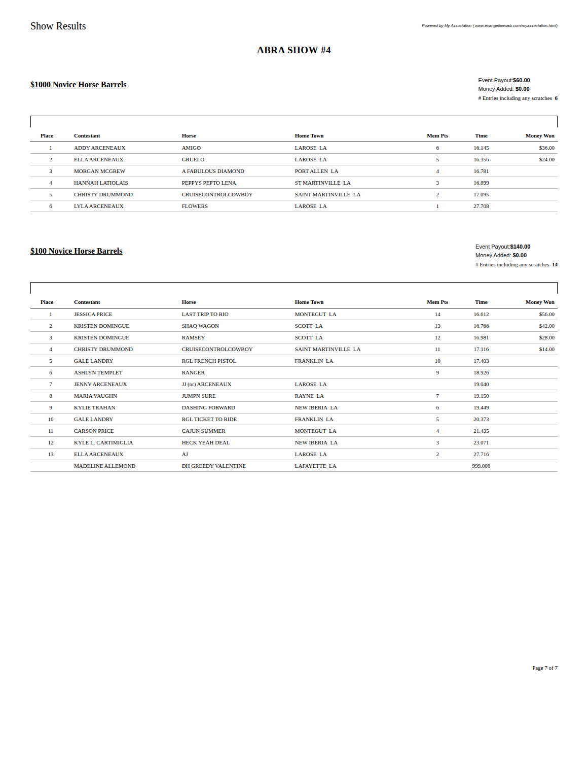Show Results
Powered by My Association ( www.evangelineweb.com/myassociation.html)
ABRA SHOW #4
$1000 Novice Horse Barrels
Event Payout:$60.00
Money Added: $0.00
# Entries including any scratches 6
| Place | Contestant | Horse | Home Town | Mem Pts | Time | Money Won |
| --- | --- | --- | --- | --- | --- | --- |
| 1 | ADDY ARCENEAUX | AMIGO | LAROSE LA | 6 | 16.145 | $36.00 |
| 2 | ELLA ARCENEAUX | GRUELO | LAROSE LA | 5 | 16.356 | $24.00 |
| 3 | MORGAN MCGREW | A FABULOUS DIAMOND | PORT ALLEN LA | 4 | 16.781 | |
| 4 | HANNAH LATIOLAIS | PEPPYS PEPTO LENA | ST MARTINVILLE LA | 3 | 16.899 | |
| 5 | CHRISTY DRUMMOND | CRUISECONTROLCOWBOY | SAINT MARTINVILLE LA | 2 | 17.095 | |
| 6 | LYLA ARCENEAUX | FLOWERS | LAROSE LA | 1 | 27.708 | |
$100 Novice Horse Barrels
Event Payout:$140.00
Money Added: $0.00
# Entries including any scratches 14
| Place | Contestant | Horse | Home Town | Mem Pts | Time | Money Won |
| --- | --- | --- | --- | --- | --- | --- |
| 1 | JESSICA PRICE | LAST TRIP TO RIO | MONTEGUT LA | 14 | 16.612 | $56.00 |
| 2 | KRISTEN DOMINGUE | SHAQ WAGON | SCOTT LA | 13 | 16.766 | $42.00 |
| 3 | KRISTEN DOMINGUE | RAMSEY | SCOTT LA | 12 | 16.981 | $28.00 |
| 4 | CHRISTY DRUMMOND | CRUISECONTROLCOWBOY | SAINT MARTINVILLE LA | 11 | 17.116 | $14.00 |
| 5 | GALE LANDRY | RGL FRENCH PISTOL | FRANKLIN LA | 10 | 17.403 | |
| 6 | ASHLYN TEMPLET | RANGER | | 9 | 18.926 | |
| 7 | JENNY ARCENEAUX | JJ (nr) ARCENEAUX | LAROSE LA | | 19.040 | |
| 8 | MARIA VAUGHN | JUMPN SURE | RAYNE LA | 7 | 19.150 | |
| 9 | KYLIE TRAHAN | DASHING FORWARD | NEW IBERIA LA | 6 | 19.449 | |
| 10 | GALE LANDRY | RGL TICKET TO RIDE | FRANKLIN LA | 5 | 20.373 | |
| 11 | CARSON PRICE | CAJUN SUMMER | MONTEGUT LA | 4 | 21.435 | |
| 12 | KYLE L. CARTIMIGLIA | HECK YEAH DEAL | NEW IBERIA LA | 3 | 23.071 | |
| 13 | ELLA ARCENEAUX | AJ | LAROSE LA | 2 | 27.716 | |
| | MADELINE ALLEMOND | DH GREEDY VALENTINE | LAFAYETTE LA | | 999.000 | |
Page 7 of 7